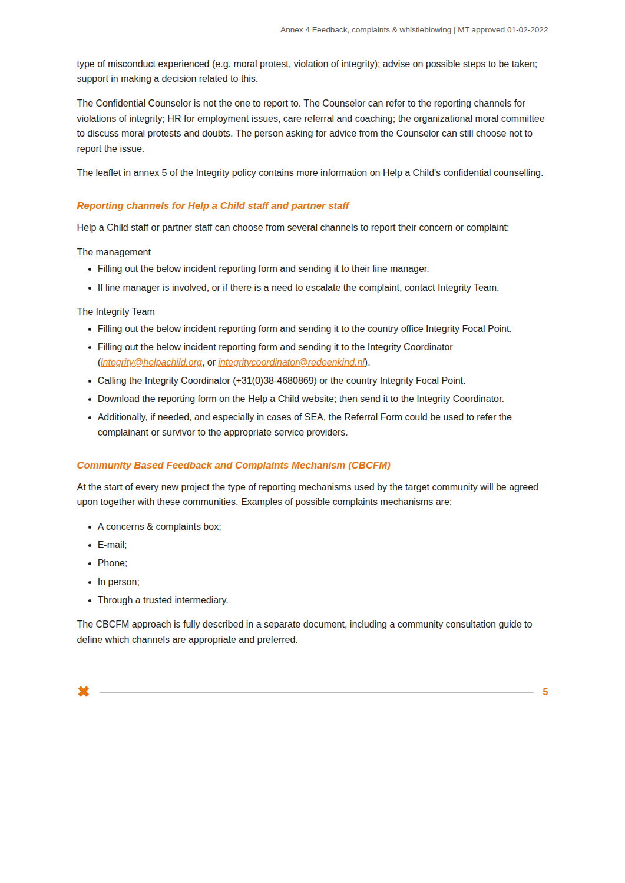Annex 4 Feedback, complaints & whistleblowing | MT approved 01-02-2022
type of misconduct experienced (e.g. moral protest, violation of integrity); advise on possible steps to be taken; support in making a decision related to this.
The Confidential Counselor is not the one to report to. The Counselor can refer to the reporting channels for violations of integrity; HR for employment issues, care referral and coaching; the organizational moral committee to discuss moral protests and doubts. The person asking for advice from the Counselor can still choose not to report the issue.
The leaflet in annex 5 of the Integrity policy contains more information on Help a Child's confidential counselling.
Reporting channels for Help a Child staff and partner staff
Help a Child staff or partner staff can choose from several channels to report their concern or complaint:
The management
Filling out the below incident reporting form and sending it to their line manager.
If line manager is involved, or if there is a need to escalate the complaint, contact Integrity Team.
The Integrity Team
Filling out the below incident reporting form and sending it to the country office Integrity Focal Point.
Filling out the below incident reporting form and sending it to the Integrity Coordinator (integrity@helpachild.org, or integritycoordinator@redeenkind.nl).
Calling the Integrity Coordinator (+31(0)38-4680869) or the country Integrity Focal Point.
Download the reporting form on the Help a Child website; then send it to the Integrity Coordinator.
Additionally, if needed, and especially in cases of SEA, the Referral Form could be used to refer the complainant or survivor to the appropriate service providers.
Community Based Feedback and Complaints Mechanism (CBCFM)
At the start of every new project the type of reporting mechanisms used by the target community will be agreed upon together with these communities. Examples of possible complaints mechanisms are:
A concerns & complaints box;
E-mail;
Phone;
In person;
Through a trusted intermediary.
The CBCFM approach is fully described in a separate document, including a community consultation guide to define which channels are appropriate and preferred.
✖ 5